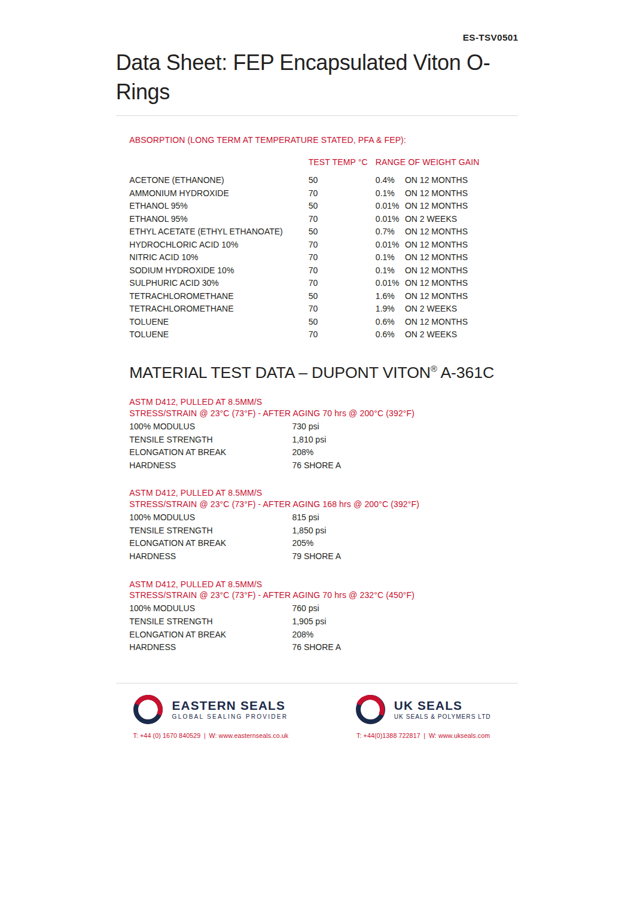ES-TSV0501
Data Sheet: FEP Encapsulated Viton O-Rings
ABSORPTION (LONG TERM AT TEMPERATURE STATED, PFA & FEP):
| | TEST TEMP °C | RANGE OF WEIGHT GAIN |
| --- | --- | --- |
| ACETONE (ETHANONE) | 50 | 0.4% ON 12 MONTHS |
| AMMONIUM HYDROXIDE | 70 | 0.1% ON 12 MONTHS |
| ETHANOL 95% | 50 | 0.01% ON 12 MONTHS |
| ETHANOL 95% | 70 | 0.01% ON 2 WEEKS |
| ETHYL ACETATE (ETHYL ETHANOATE) | 50 | 0.7% ON 12 MONTHS |
| HYDROCHLORIC ACID 10% | 70 | 0.01% ON 12 MONTHS |
| NITRIC ACID 10% | 70 | 0.1% ON 12 MONTHS |
| SODIUM HYDROXIDE 10% | 70 | 0.1% ON 12 MONTHS |
| SULPHURIC ACID 30% | 70 | 0.01% ON 12 MONTHS |
| TETRACHLOROMETHANE | 50 | 1.6% ON 12 MONTHS |
| TETRACHLOROMETHANE | 70 | 1.9% ON 2 WEEKS |
| TOLUENE | 50 | 0.6% ON 12 MONTHS |
| TOLUENE | 70 | 0.6% ON 2 WEEKS |
MATERIAL TEST DATA – DUPONT VITON® A-361C
ASTM D412, PULLED AT 8.5MM/S
STRESS/STRAIN @ 23°C (73°F) - AFTER AGING 70 hrs @ 200°C (392°F)
| 100% MODULUS | 730 psi |
| TENSILE STRENGTH | 1,810 psi |
| ELONGATION AT BREAK | 208% |
| HARDNESS | 76 SHORE A |
ASTM D412, PULLED AT 8.5MM/S
STRESS/STRAIN @ 23°C (73°F) - AFTER AGING 168 hrs @ 200°C (392°F)
| 100% MODULUS | 815 psi |
| TENSILE STRENGTH | 1,850 psi |
| ELONGATION AT BREAK | 205% |
| HARDNESS | 79 SHORE A |
ASTM D412, PULLED AT 8.5MM/S
STRESS/STRAIN @ 23°C (73°F) - AFTER AGING 70 hrs @ 232°C (450°F)
| 100% MODULUS | 760 psi |
| TENSILE STRENGTH | 1,905 psi |
| ELONGATION AT BREAK | 208% |
| HARDNESS | 76 SHORE A |
EASTERN SEALS
GLOBAL SEALING PROVIDER
T: +44 (0) 1670 840529|W: www.easternseals.co.uk
UK SEALS
UK SEALS & POLYMERS LTD
T: +44(0)1388 722817|W: www.ukseals.com